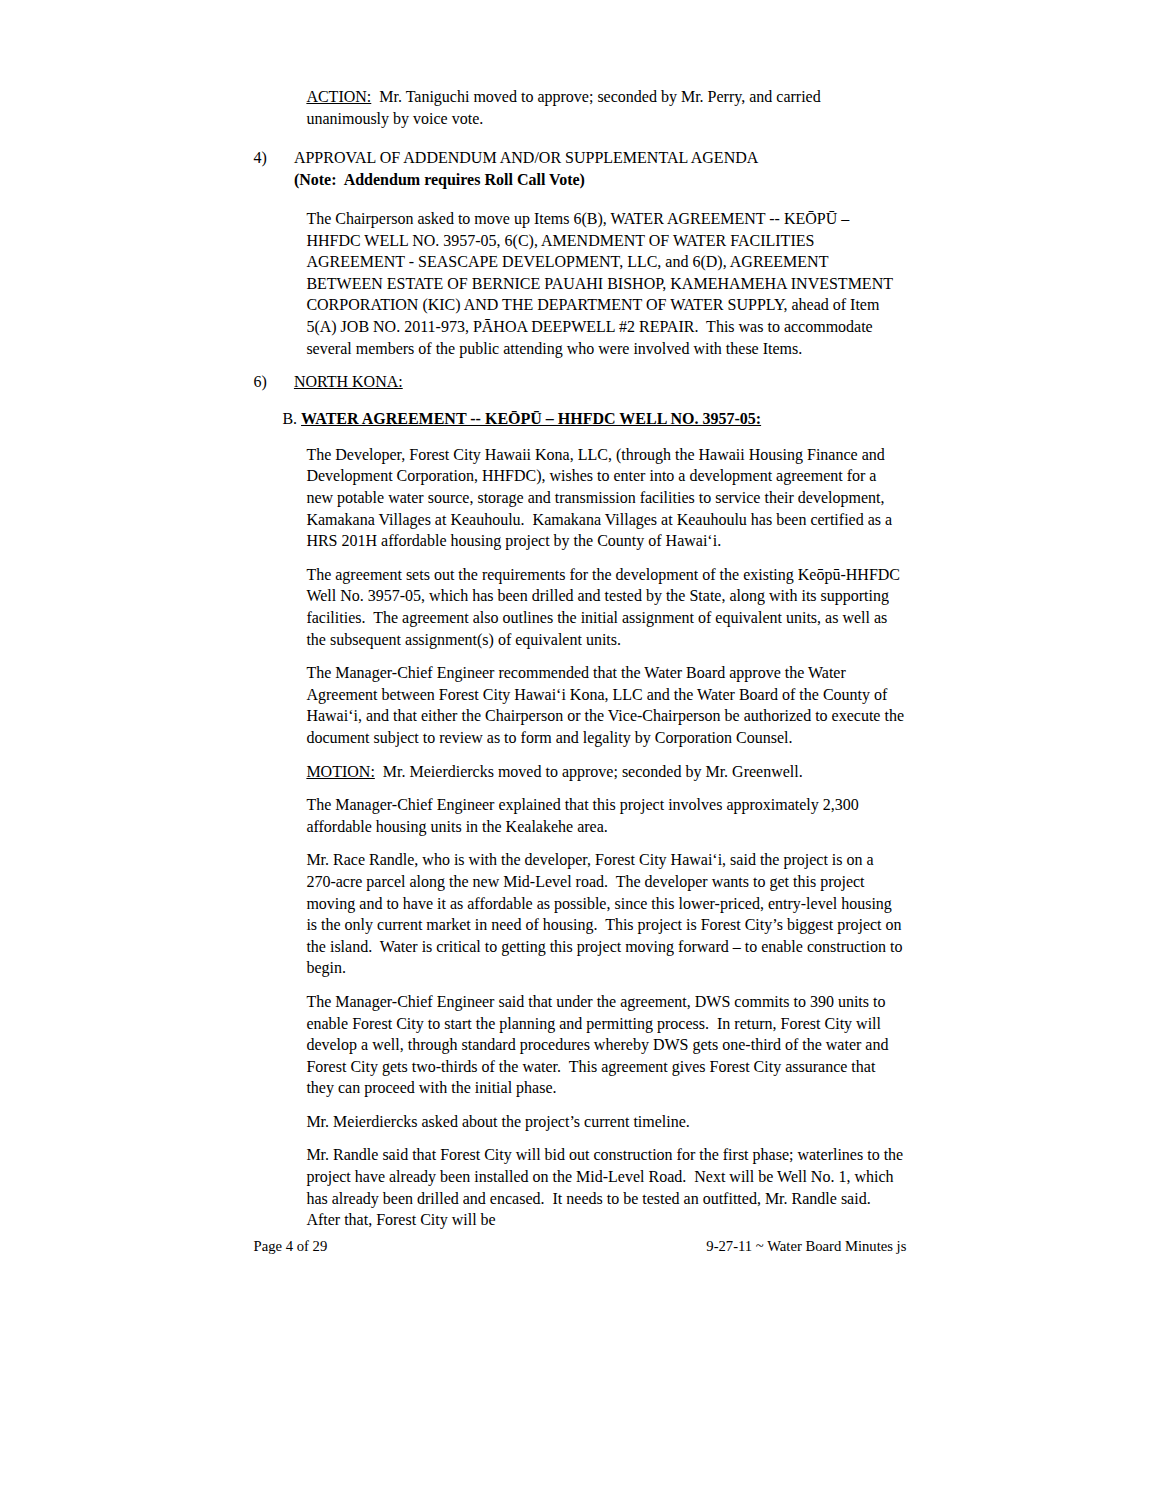ACTION: Mr. Taniguchi moved to approve; seconded by Mr. Perry, and carried unanimously by voice vote.
4)
APPROVAL OF ADDENDUM AND/OR SUPPLEMENTAL AGENDA
(Note: Addendum requires Roll Call Vote)
The Chairperson asked to move up Items 6(B), WATER AGREEMENT -- KEŌPŪ – HHFDC WELL NO. 3957-05, 6(C), AMENDMENT OF WATER FACILITIES AGREEMENT - SEASCAPE DEVELOPMENT, LLC, and 6(D), AGREEMENT BETWEEN ESTATE OF BERNICE PAUAHI BISHOP, KAMEHAMEHA INVESTMENT CORPORATION (KIC) AND THE DEPARTMENT OF WATER SUPPLY, ahead of Item 5(A) JOB NO. 2011-973, PĀHOA DEEPWELL #2 REPAIR. This was to accommodate several members of the public attending who were involved with these Items.
6)
NORTH KONA:
B. WATER AGREEMENT -- KEŌPŪ – HHFDC WELL NO. 3957-05:
The Developer, Forest City Hawaii Kona, LLC, (through the Hawaii Housing Finance and Development Corporation, HHFDC), wishes to enter into a development agreement for a new potable water source, storage and transmission facilities to service their development, Kamakana Villages at Keauhoulu. Kamakana Villages at Keauhoulu has been certified as a HRS 201H affordable housing project by the County of Hawai‘i.
The agreement sets out the requirements for the development of the existing Keōpū-HHFDC Well No. 3957-05, which has been drilled and tested by the State, along with its supporting facilities. The agreement also outlines the initial assignment of equivalent units, as well as the subsequent assignment(s) of equivalent units.
The Manager-Chief Engineer recommended that the Water Board approve the Water Agreement between Forest City Hawai‘i Kona, LLC and the Water Board of the County of Hawai‘i, and that either the Chairperson or the Vice-Chairperson be authorized to execute the document subject to review as to form and legality by Corporation Counsel.
MOTION: Mr. Meierdiercks moved to approve; seconded by Mr. Greenwell.
The Manager-Chief Engineer explained that this project involves approximately 2,300 affordable housing units in the Kealakehe area.
Mr. Race Randle, who is with the developer, Forest City Hawai‘i, said the project is on a 270-acre parcel along the new Mid-Level road. The developer wants to get this project moving and to have it as affordable as possible, since this lower-priced, entry-level housing is the only current market in need of housing. This project is Forest City’s biggest project on the island. Water is critical to getting this project moving forward – to enable construction to begin.
The Manager-Chief Engineer said that under the agreement, DWS commits to 390 units to enable Forest City to start the planning and permitting process. In return, Forest City will develop a well, through standard procedures whereby DWS gets one-third of the water and Forest City gets two-thirds of the water. This agreement gives Forest City assurance that they can proceed with the initial phase.
Mr. Meierdiercks asked about the project’s current timeline.
Mr. Randle said that Forest City will bid out construction for the first phase; waterlines to the project have already been installed on the Mid-Level Road. Next will be Well No. 1, which has already been drilled and encased. It needs to be tested an outfitted, Mr. Randle said. After that, Forest City will be
Page 4 of 29
9-27-11 ~ Water Board Minutes js